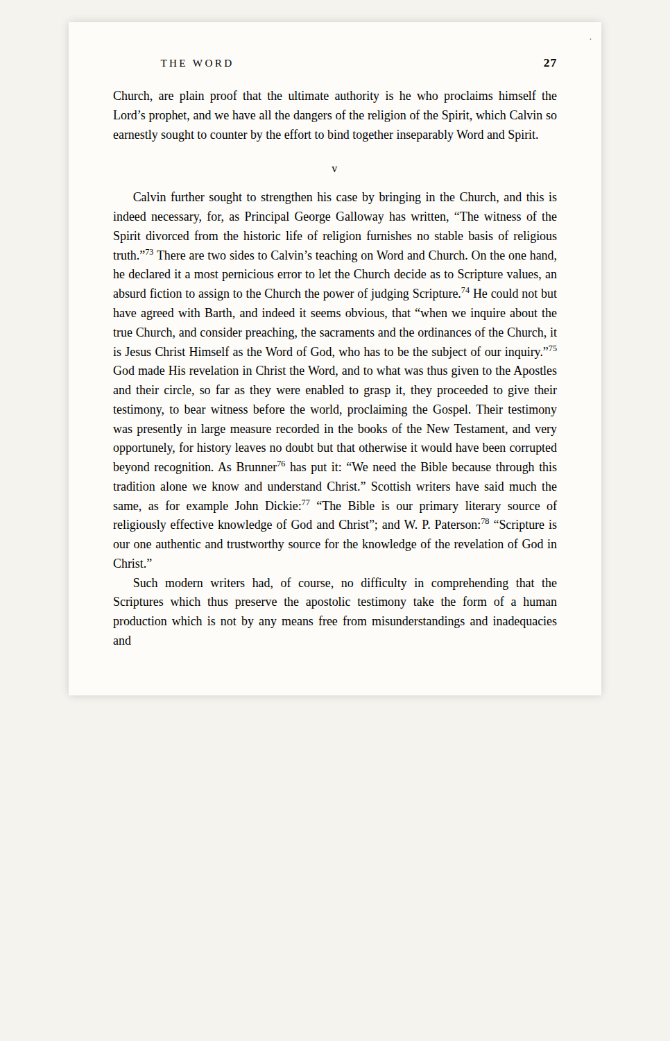.
The Word 27
Church, are plain proof that the ultimate authority is he who proclaims himself the Lord’s prophet, and we have all the dangers of the religion of the Spirit, which Calvin so earnestly sought to counter by the effort to bind together inseparably Word and Spirit.
v
Calvin further sought to strengthen his case by bringing in the Church, and this is indeed necessary, for, as Principal George Galloway has written, “The witness of the Spirit divorced from the historic life of religion furnishes no stable basis of religious truth.”73 There are two sides to Calvin’s teaching on Word and Church. On the one hand, he declared it a most pernicious error to let the Church decide as to Scripture values, an absurd fiction to assign to the Church the power of judging Scripture.74 He could not but have agreed with Barth, and indeed it seems obvious, that “when we inquire about the true Church, and consider preaching, the sacraments and the ordinances of the Church, it is Jesus Christ Himself as the Word of God, who has to be the subject of our inquiry.”75 God made His revelation in Christ the Word, and to what was thus given to the Apostles and their circle, so far as they were enabled to grasp it, they proceeded to give their testimony, to bear witness before the world, proclaiming the Gospel. Their testimony was presently in large measure recorded in the books of the New Testament, and very opportunely, for history leaves no doubt but that otherwise it would have been corrupted beyond recognition. As Brunner76 has put it: “We need the Bible because through this tradition alone we know and understand Christ.” Scottish writers have said much the same, as for example John Dickie:77 “The Bible is our primary literary source of religiously effective knowledge of God and Christ”; and W. P. Paterson:78 “Scripture is our one authentic and trustworthy source for the knowledge of the revelation of God in Christ.”
Such modern writers had, of course, no difficulty in comprehending that the Scriptures which thus preserve the apostolic testimony take the form of a human production which is not by any means free from misunderstandings and inadequacies and